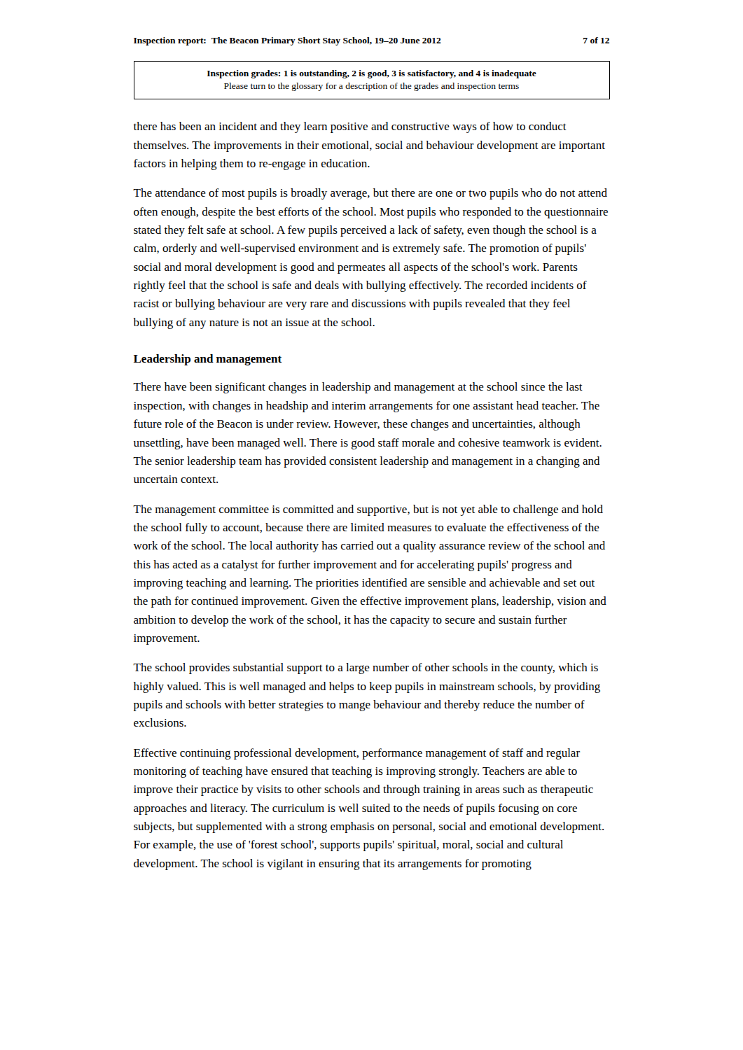Inspection report: The Beacon Primary Short Stay School, 19–20 June 2012
7 of 12
Inspection grades: 1 is outstanding, 2 is good, 3 is satisfactory, and 4 is inadequate
Please turn to the glossary for a description of the grades and inspection terms
there has been an incident and they learn positive and constructive ways of how to conduct themselves. The improvements in their emotional, social and behaviour development are important factors in helping them to re-engage in education.
The attendance of most pupils is broadly average, but there are one or two pupils who do not attend often enough, despite the best efforts of the school. Most pupils who responded to the questionnaire stated they felt safe at school. A few pupils perceived a lack of safety, even though the school is a calm, orderly and well-supervised environment and is extremely safe. The promotion of pupils' social and moral development is good and permeates all aspects of the school's work. Parents rightly feel that the school is safe and deals with bullying effectively. The recorded incidents of racist or bullying behaviour are very rare and discussions with pupils revealed that they feel bullying of any nature is not an issue at the school.
Leadership and management
There have been significant changes in leadership and management at the school since the last inspection, with changes in headship and interim arrangements for one assistant head teacher. The future role of the Beacon is under review. However, these changes and uncertainties, although unsettling, have been managed well. There is good staff morale and cohesive teamwork is evident. The senior leadership team has provided consistent leadership and management in a changing and uncertain context.
The management committee is committed and supportive, but is not yet able to challenge and hold the school fully to account, because there are limited measures to evaluate the effectiveness of the work of the school. The local authority has carried out a quality assurance review of the school and this has acted as a catalyst for further improvement and for accelerating pupils' progress and improving teaching and learning. The priorities identified are sensible and achievable and set out the path for continued improvement. Given the effective improvement plans, leadership, vision and ambition to develop the work of the school, it has the capacity to secure and sustain further improvement.
The school provides substantial support to a large number of other schools in the county, which is highly valued. This is well managed and helps to keep pupils in mainstream schools, by providing pupils and schools with better strategies to mange behaviour and thereby reduce the number of exclusions.
Effective continuing professional development, performance management of staff and regular monitoring of teaching have ensured that teaching is improving strongly. Teachers are able to improve their practice by visits to other schools and through training in areas such as therapeutic approaches and literacy. The curriculum is well suited to the needs of pupils focusing on core subjects, but supplemented with a strong emphasis on personal, social and emotional development. For example, the use of 'forest school', supports pupils' spiritual, moral, social and cultural development. The school is vigilant in ensuring that its arrangements for promoting